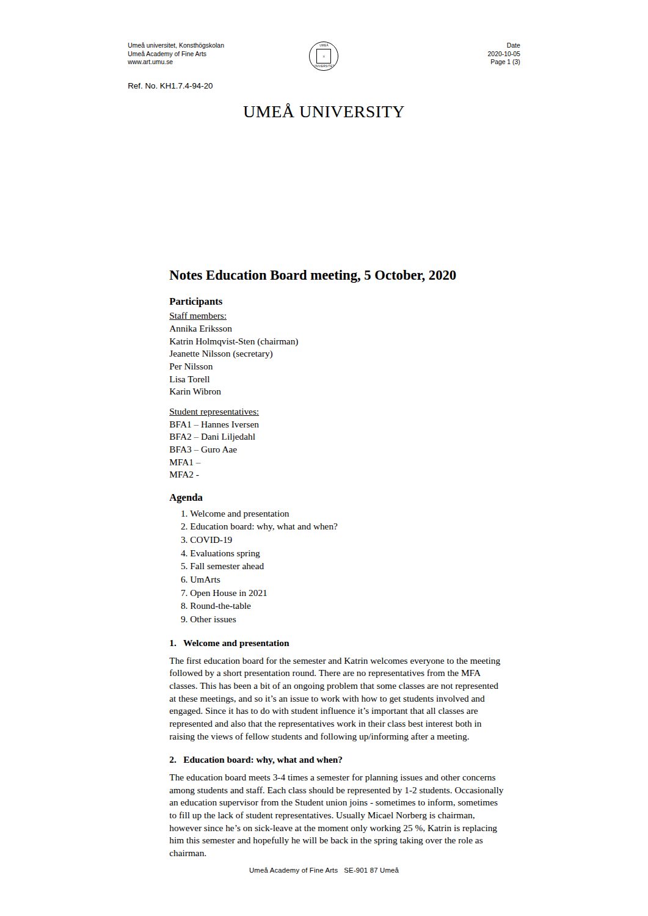Umeå universitet, Konsthögskolan
Umeå Academy of Fine Arts
www.art.umu.se
UMEÅ
⚔
UNIVERSITET
Date
2020-10-05
Page 1 (3)
Ref. No. KH1.7.4-94-20
UMEÅ UNIVERSITY
Notes Education Board meeting, 5 October, 2020
Participants
Staff members:
Annika Eriksson
Katrin Holmqvist-Sten (chairman)
Jeanette Nilsson (secretary)
Per Nilsson
Lisa Torell
Karin Wibron
Student representatives:
BFA1 – Hannes Iversen
BFA2 – Dani Liljedahl
BFA3 – Guro Aae
MFA1 –
MFA2 -
Agenda
Welcome and presentation
Education board: why, what and when?
COVID-19
Evaluations spring
Fall semester ahead
UmArts
Open House in 2021
Round-the-table
Other issues
1. Welcome and presentation
The first education board for the semester and Katrin welcomes everyone to the meeting followed by a short presentation round. There are no representatives from the MFA classes. This has been a bit of an ongoing problem that some classes are not represented at these meetings, and so it’s an issue to work with how to get students involved and engaged. Since it has to do with student influence it’s important that all classes are represented and also that the representatives work in their class best interest both in raising the views of fellow students and following up/informing after a meeting.
2. Education board: why, what and when?
The education board meets 3-4 times a semester for planning issues and other concerns among students and staff. Each class should be represented by 1-2 students. Occasionally an education supervisor from the Student union joins - sometimes to inform, sometimes to fill up the lack of student representatives. Usually Micael Norberg is chairman, however since he’s on sick-leave at the moment only working 25 %, Katrin is replacing him this semester and hopefully he will be back in the spring taking over the role as chairman.
Umeå Academy of Fine Arts SE-901 87 Umeå